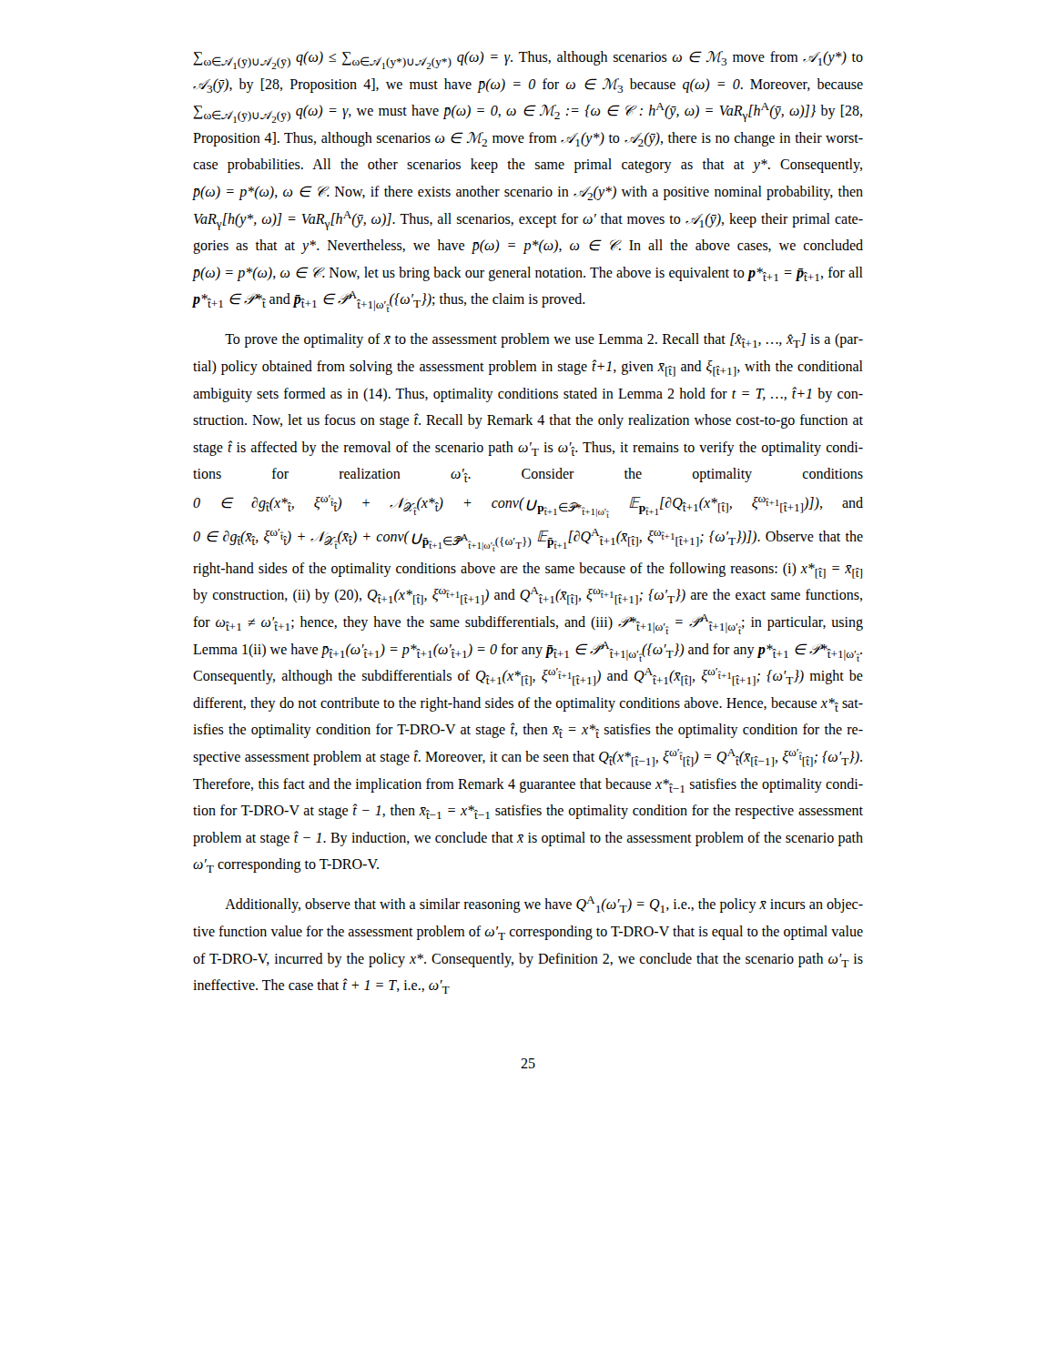∑ω∈𝒜1(ȳ)∪𝒜2(ȳ) q(ω) ≤ ∑ω∈𝒜1(y*)∪𝒜2(y*) q(ω) = γ. Thus, although scenarios ω ∈ ℳ3 move from 𝒜1(y*) to 𝒜3(ȳ), by [28, Proposition 4], we must have p̄(ω) = 0 for ω ∈ ℳ3 because q(ω) = 0. Moreover, because ∑ω∈𝒜1(ȳ)∪𝒜2(ȳ) q(ω) = γ, we must have p̄(ω) = 0, ω ∈ ℳ2 := {ω ∈ 𝒞 : hA(ȳ, ω) = VaRγ[hA(ȳ, ω)]} by [28, Proposition 4]. Thus, although scenarios ω ∈ ℳ2 move from 𝒜1(y*) to 𝒜2(ȳ), there is no change in their worst-case probabilities. All the other scenarios keep the same primal category as that at y*. Consequently, p̄(ω) = p*(ω), ω ∈ 𝒞. Now, if there exists another scenario in 𝒜2(y*) with a positive nominal probability, then VaRγ[h(y*, ω)] = VaRγ[hA(ȳ, ω)]. Thus, all scenarios, except for ω′ that moves to 𝒜1(ȳ), keep their primal categories as that at y*. Nevertheless, we have p̄(ω) = p*(ω), ω ∈ 𝒞. In all the above cases, we concluded p̄(ω) = p*(ω), ω ∈ 𝒞. Now, let us bring back our general notation. The above is equivalent to p*t̂+1 = p̄t̂+1, for all p*t̂+1 ∈ 𝒫*t̂ and p̄t̂+1 ∈ 𝒫̄At̂+1|ω′t̂({ω′T}); thus, the claim is proved.
To prove the optimality of x̄ to the assessment problem we use Lemma 2. Recall that [x̂t̂+1, …, x̂T] is a (partial) policy obtained from solving the assessment problem in stage t̂+1, given x̄[t̂] and ξ[t̂+1], with the conditional ambiguity sets formed as in (14). Thus, optimality conditions stated in Lemma 2 hold for t = T, …, t̂+1 by construction. Now, let us focus on stage t̂. Recall by Remark 4 that the only realization whose cost-to-go function at stage t̂ is affected by the removal of the scenario path ω′T is ω′t̂. Thus, it remains to verify the optimality conditions for realization ω′t̂. Consider the optimality conditions 0 ∈ ∂gt̂(x*t̂, ξω′t̂t̂) + 𝒩𝒳t̂(x*t̂) + conv(∪pt̂+1∈𝒫*t̂+1|ω′t̂ 𝔼pt̂+1[∂Qt̂+1(x*[t̂], ξωt̂+1[t̂+1])]), and 0 ∈ ∂gt̂(x̄t̂, ξω′t̂t̂) + 𝒩𝒳t̂(x̄t̂) + conv(∪p̄t̂+1∈𝒫̄At̂+1|ω′t̂({ω′T}) 𝔼p̄t̂+1[∂QAt̂+1(x̄[t̂], ξωt̂+1[t̂+1]; {ω′T})]). Observe that the right-hand sides of the optimality conditions above are the same because of the following reasons: (i) x*[t̂] = x̄[t̂] by construction, (ii) by (20), Qt̂+1(x*[t̂], ξωt̂+1[t̂+1]) and QAt̂+1(x̄[t̂], ξωt̂+1[t̂+1]; {ω′T}) are the exact same functions, for ωt̂+1 ≠ ω′t̂+1; hence, they have the same subdifferentials, and (iii) 𝒫*t̂+1|ω′t̂ = 𝒫̄At̂+1|ω′t̂; in particular, using Lemma 1(ii) we have p̄t̂+1(ω′t̂+1) = p*t̂+1(ω′t̂+1) = 0 for any p̄t̂+1 ∈ 𝒫̄At̂+1|ω′t̂({ω′T}) and for any p*t̂+1 ∈ 𝒫*t̂+1|ω′t̂. Consequently, although the subdifferentials of Qt̂+1(x*[t̂], ξω′t̂+1[t̂+1]) and QAt̂+1(x̄[t̂], ξω′t̂+1[t̂+1]; {ω′T}) might be different, they do not contribute to the right-hand sides of the optimality conditions above. Hence, because x*t̂ satisfies the optimality condition for T-DRO-V at stage t̂, then x̄t̂ = x*t̂ satisfies the optimality condition for the respective assessment problem at stage t̂. Moreover, it can be seen that Qt̂(x*[t̂−1], ξω′t̂[t̂]) = QAt̂(x̄[t̂−1], ξω′t̂[t̂]; {ω′T}). Therefore, this fact and the implication from Remark 4 guarantee that because x*t̂−1 satisfies the optimality condition for T-DRO-V at stage t̂ − 1, then x̄t̂−1 = x*t̂−1 satisfies the optimality condition for the respective assessment problem at stage t̂ − 1. By induction, we conclude that x̄ is optimal to the assessment problem of the scenario path ω′T corresponding to T-DRO-V.
Additionally, observe that with a similar reasoning we have QA1(ω′T) = Q1, i.e., the policy x̄ incurs an objective function value for the assessment problem of ω′T corresponding to T-DRO-V that is equal to the optimal value of T-DRO-V, incurred by the policy x*. Consequently, by Definition 2, we conclude that the scenario path ω′T is ineffective. The case that t̂ + 1 = T, i.e., ω′T
25